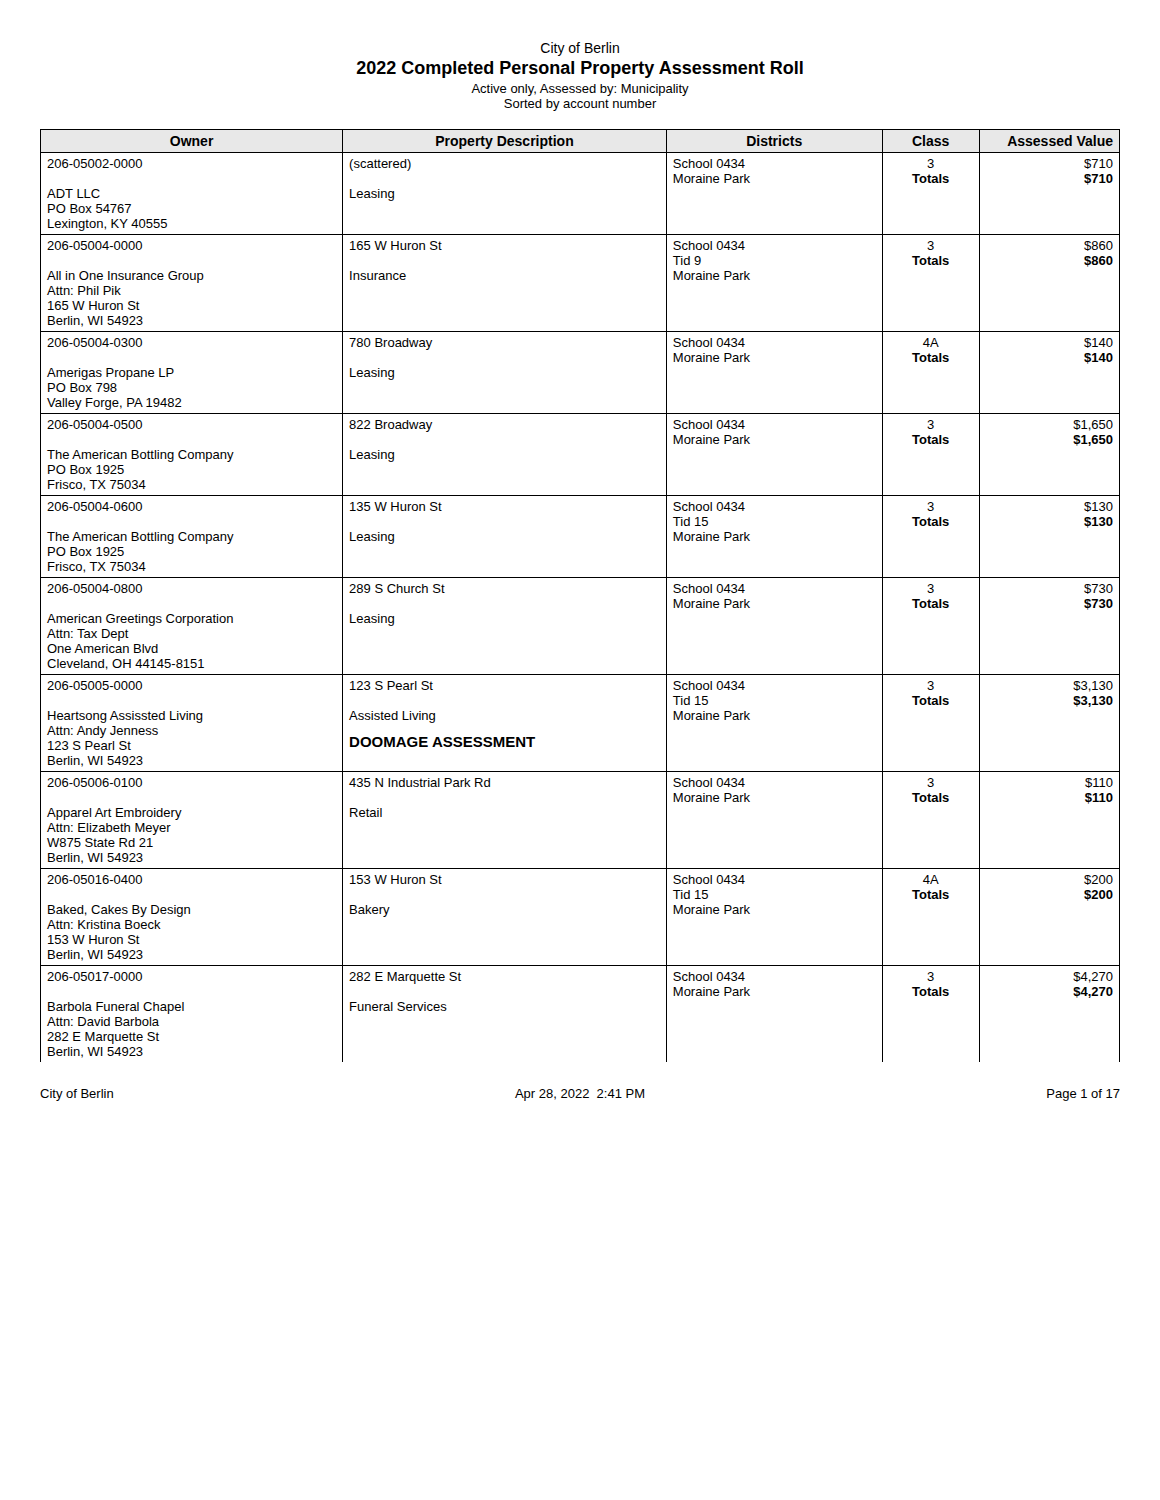City of Berlin
2022 Completed Personal Property Assessment Roll
Active only, Assessed by: Municipality
Sorted by account number
| Owner | Property Description | Districts | Class | Assessed Value |
| --- | --- | --- | --- | --- |
| 206-05002-0000 ADT LLC PO Box 54767 Lexington, KY 40555 | (scattered) Leasing | School 0434 Moraine Park | 3 Totals | $710 $710 |
| 206-05004-0000 All in One Insurance Group Attn: Phil Pik 165 W Huron St Berlin, WI 54923 | 165 W Huron St Insurance | School 0434 Tid 9 Moraine Park | 3 Totals | $860 $860 |
| 206-05004-0300 Amerigas Propane LP PO Box 798 Valley Forge, PA 19482 | 780 Broadway Leasing | School 0434 Moraine Park | 4A Totals | $140 $140 |
| 206-05004-0500 The American Bottling Company PO Box 1925 Frisco, TX 75034 | 822 Broadway Leasing | School 0434 Moraine Park | 3 Totals | $1,650 $1,650 |
| 206-05004-0600 The American Bottling Company PO Box 1925 Frisco, TX 75034 | 135 W Huron St Leasing | School 0434 Tid 15 Moraine Park | 3 Totals | $130 $130 |
| 206-05004-0800 American Greetings Corporation Attn: Tax Dept One American Blvd Cleveland, OH 44145-8151 | 289 S Church St Leasing | School 0434 Moraine Park | 3 Totals | $730 $730 |
| 206-05005-0000 Heartsong Assissted Living Attn: Andy Jenness 123 S Pearl St Berlin, WI 54923 | 123 S Pearl St Assisted Living DOOMAGE ASSESSMENT | School 0434 Tid 15 Moraine Park | 3 Totals | $3,130 $3,130 |
| 206-05006-0100 Apparel Art Embroidery Attn: Elizabeth Meyer W875 State Rd 21 Berlin, WI 54923 | 435 N Industrial Park Rd Retail | School 0434 Moraine Park | 3 Totals | $110 $110 |
| 206-05016-0400 Baked, Cakes By Design Attn: Kristina Boeck 153 W Huron St Berlin, WI 54923 | 153 W Huron St Bakery | School 0434 Tid 15 Moraine Park | 4A Totals | $200 $200 |
| 206-05017-0000 Barbola Funeral Chapel Attn: David Barbola 282 E Marquette St Berlin, WI 54923 | 282 E Marquette St Funeral Services | School 0434 Moraine Park | 3 Totals | $4,270 $4,270 |
City of Berlin
Apr 28, 2022 2:41 PM
Page 1 of 17